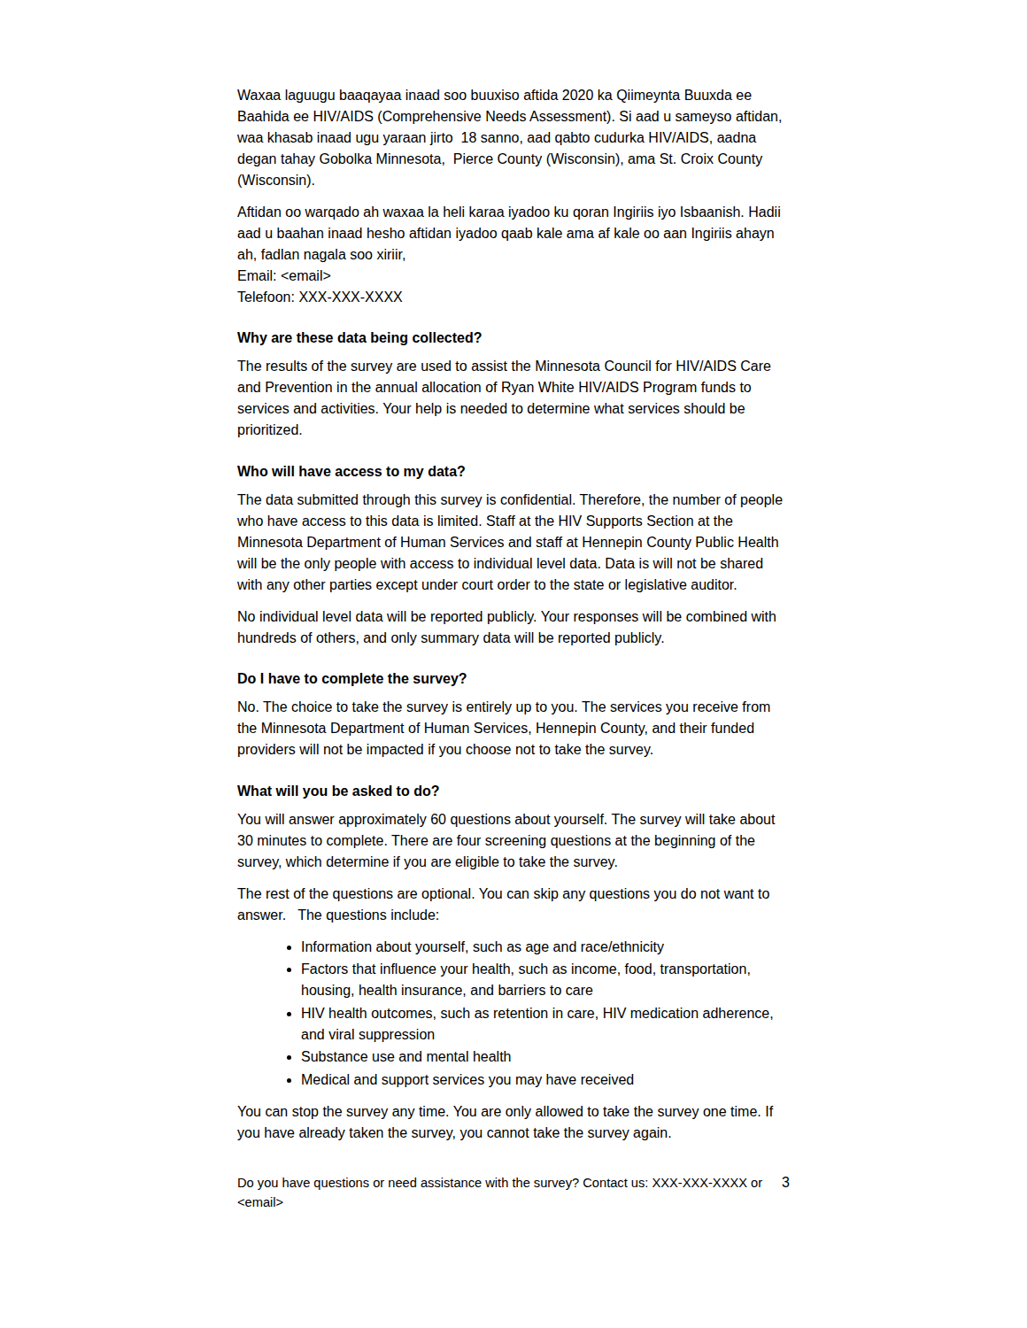Waxaa laguugu baaqayaa inaad soo buuxiso aftida 2020 ka Qiimeynta Buuxda ee Baahida ee HIV/AIDS (Comprehensive Needs Assessment). Si aad u sameyso aftidan, waa khasab inaad ugu yaraan jirto 18 sanno, aad qabto cudurka HIV/AIDS, aadna degan tahay Gobolka Minnesota, Pierce County (Wisconsin), ama St. Croix County (Wisconsin).
Aftidan oo warqado ah waxaa la heli karaa iyadoo ku qoran Ingiriis iyo Isbaanish. Hadii aad u baahan inaad hesho aftidan iyadoo qaab kale ama af kale oo aan Ingiriis ahayn ah, fadlan nagala soo xiriir,
Email: <email>
Telefoon: XXX-XXX-XXXX
Why are these data being collected?
The results of the survey are used to assist the Minnesota Council for HIV/AIDS Care and Prevention in the annual allocation of Ryan White HIV/AIDS Program funds to services and activities. Your help is needed to determine what services should be prioritized.
Who will have access to my data?
The data submitted through this survey is confidential. Therefore, the number of people who have access to this data is limited. Staff at the HIV Supports Section at the Minnesota Department of Human Services and staff at Hennepin County Public Health will be the only people with access to individual level data. Data is will not be shared with any other parties except under court order to the state or legislative auditor.
No individual level data will be reported publicly. Your responses will be combined with hundreds of others, and only summary data will be reported publicly.
Do I have to complete the survey?
No. The choice to take the survey is entirely up to you. The services you receive from the Minnesota Department of Human Services, Hennepin County, and their funded providers will not be impacted if you choose not to take the survey.
What will you be asked to do?
You will answer approximately 60 questions about yourself. The survey will take about 30 minutes to complete. There are four screening questions at the beginning of the survey, which determine if you are eligible to take the survey.
The rest of the questions are optional. You can skip any questions you do not want to answer. The questions include:
Information about yourself, such as age and race/ethnicity
Factors that influence your health, such as income, food, transportation, housing, health insurance, and barriers to care
HIV health outcomes, such as retention in care, HIV medication adherence, and viral suppression
Substance use and mental health
Medical and support services you may have received
You can stop the survey any time. You are only allowed to take the survey one time. If you have already taken the survey, you cannot take the survey again.
Do you have questions or need assistance with the survey? Contact us: XXX-XXX-XXXX or <email> 3